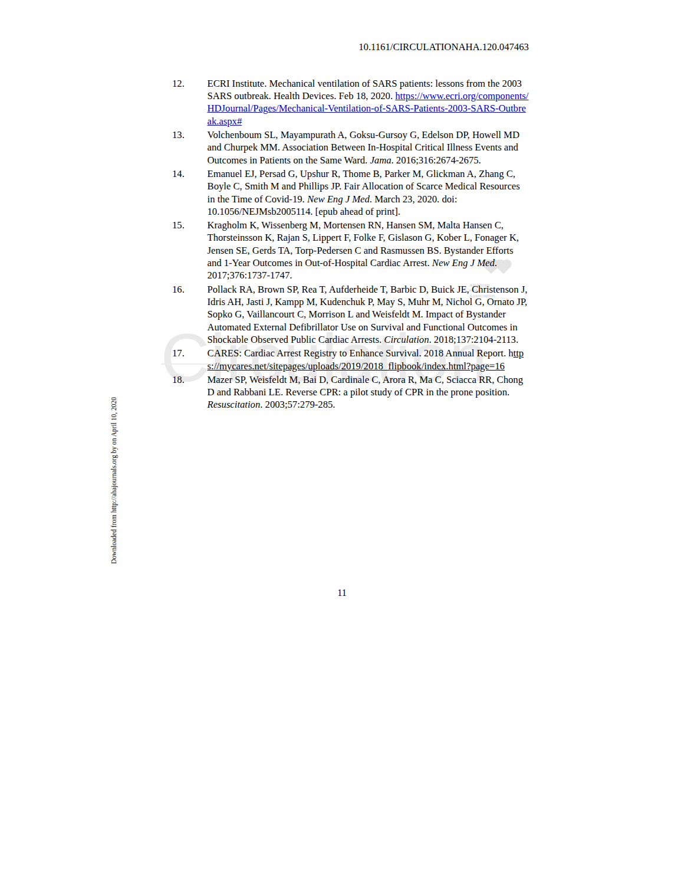Circulation
American
Heart
Association.
Downloaded from http://ahajournals.org by on April 10, 2020
10.1161/CIRCULATIONAHA.120.047463
12. ECRI Institute. Mechanical ventilation of SARS patients: lessons from the 2003 SARS outbreak. Health Devices. Feb 18, 2020. https://www.ecri.org/components/HDJournal/Pages/Mechanical-Ventilation-of-SARS-Patients-2003-SARS-Outbreak.aspx#
13. Volchenboum SL, Mayampurath A, Goksu-Gursoy G, Edelson DP, Howell MD and Churpek MM. Association Between In-Hospital Critical Illness Events and Outcomes in Patients on the Same Ward. Jama. 2016;316:2674-2675.
14. Emanuel EJ, Persad G, Upshur R, Thome B, Parker M, Glickman A, Zhang C, Boyle C, Smith M and Phillips JP. Fair Allocation of Scarce Medical Resources in the Time of Covid-19. New Eng J Med. March 23, 2020. doi: 10.1056/NEJMsb2005114. [epub ahead of print].
15. Kragholm K, Wissenberg M, Mortensen RN, Hansen SM, Malta Hansen C, Thorsteinsson K, Rajan S, Lippert F, Folke F, Gislason G, Kober L, Fonager K, Jensen SE, Gerds TA, Torp-Pedersen C and Rasmussen BS. Bystander Efforts and 1-Year Outcomes in Out-of-Hospital Cardiac Arrest. New Eng J Med. 2017;376:1737-1747.
16. Pollack RA, Brown SP, Rea T, Aufderheide T, Barbic D, Buick JE, Christenson J, Idris AH, Jasti J, Kampp M, Kudenchuk P, May S, Muhr M, Nichol G, Ornato JP, Sopko G, Vaillancourt C, Morrison L and Weisfeldt M. Impact of Bystander Automated External Defibrillator Use on Survival and Functional Outcomes in Shockable Observed Public Cardiac Arrests. Circulation. 2018;137:2104-2113.
17. CARES: Cardiac Arrest Registry to Enhance Survival. 2018 Annual Report. https://mycares.net/sitepages/uploads/2019/2018_flipbook/index.html?page=16
18. Mazer SP, Weisfeldt M, Bai D, Cardinale C, Arora R, Ma C, Sciacca RR, Chong D and Rabbani LE. Reverse CPR: a pilot study of CPR in the prone position. Resuscitation. 2003;57:279-285.
11